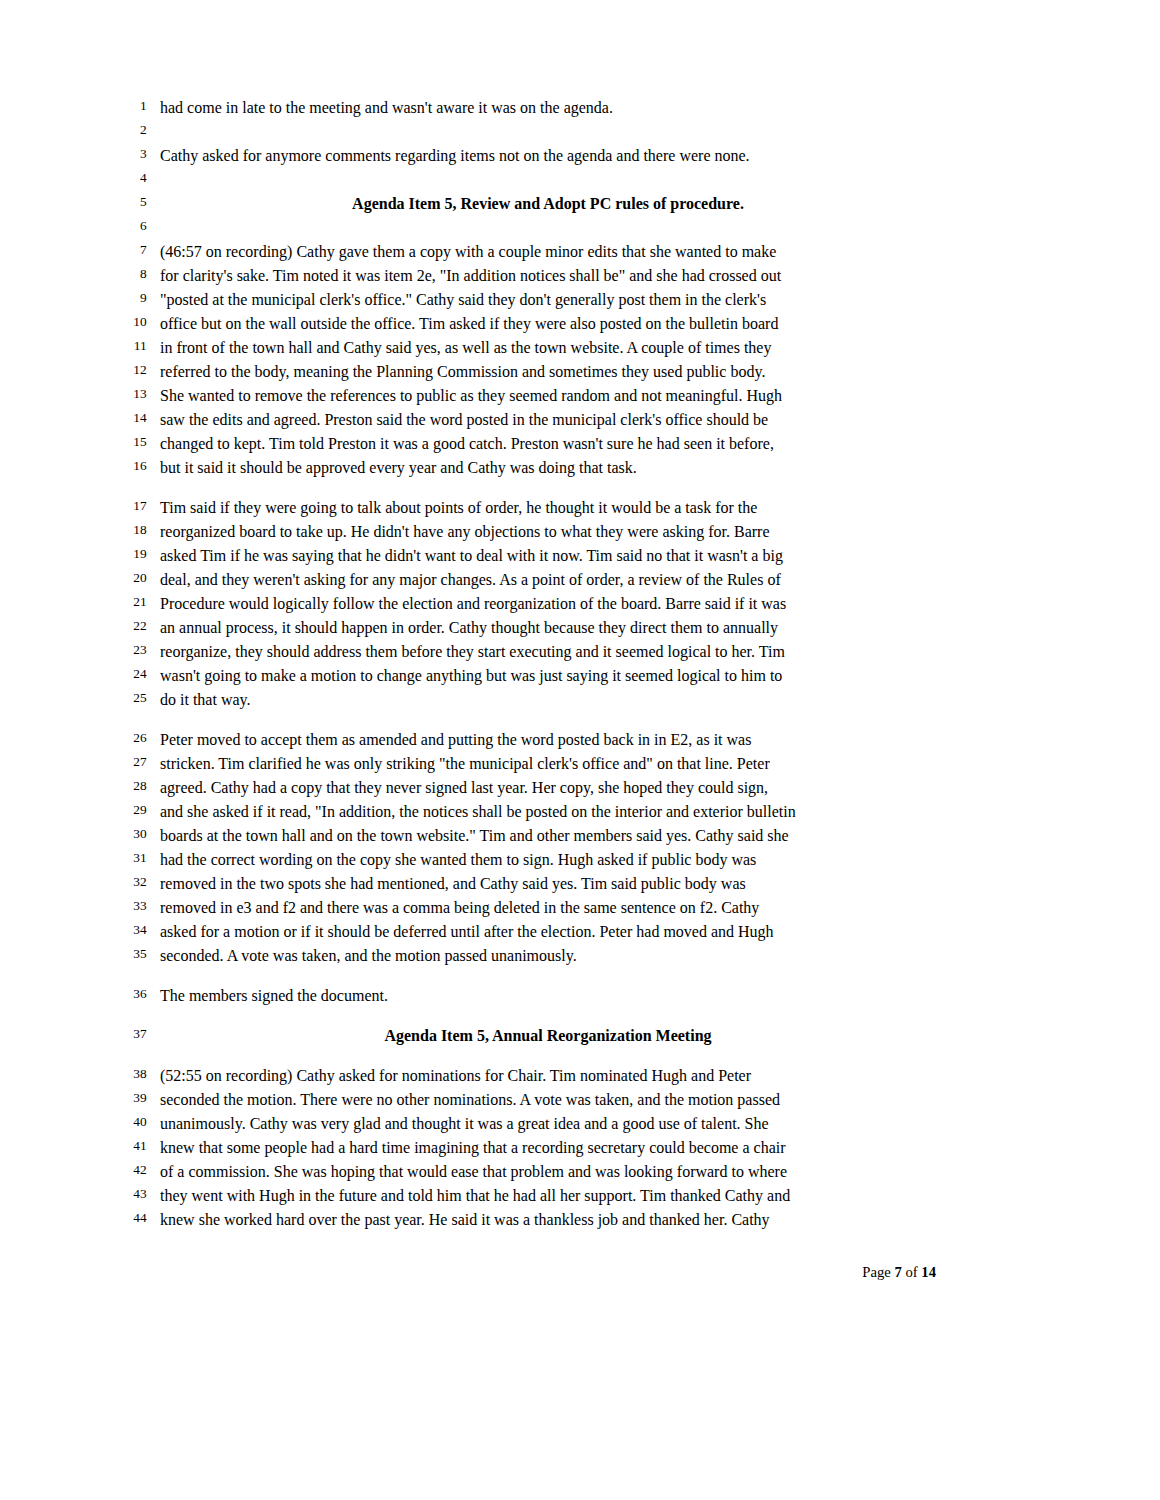1
had come in late to the meeting and wasn't aware it was on the agenda.
2
3
Cathy asked for anymore comments regarding items not on the agenda and there were none.
4
5
Agenda Item 5, Review and Adopt PC rules of procedure.
6
7
(46:57 on recording) Cathy gave them a copy with a couple minor edits that she wanted to make
8
for clarity's sake. Tim noted it was item 2e, "In addition notices shall be" and she had crossed out
9
"posted at the municipal clerk's office." Cathy said they don't generally post them in the clerk's
10
office but on the wall outside the office. Tim asked if they were also posted on the bulletin board
11
in front of the town hall and Cathy said yes, as well as the town website. A couple of times they
12
referred to the body, meaning the Planning Commission and sometimes they used public body.
13
She wanted to remove the references to public as they seemed random and not meaningful. Hugh
14
saw the edits and agreed. Preston said the word posted in the municipal clerk's office should be
15
changed to kept. Tim told Preston it was a good catch. Preston wasn't sure he had seen it before,
16
but it said it should be approved every year and Cathy was doing that task.
17
Tim said if they were going to talk about points of order, he thought it would be a task for the
18
reorganized board to take up. He didn't have any objections to what they were asking for. Barre
19
asked Tim if he was saying that he didn't want to deal with it now. Tim said no that it wasn't a big
20
deal, and they weren't asking for any major changes. As a point of order, a review of the Rules of
21
Procedure would logically follow the election and reorganization of the board. Barre said if it was
22
an annual process, it should happen in order. Cathy thought because they direct them to annually
23
reorganize, they should address them before they start executing and it seemed logical to her. Tim
24
wasn't going to make a motion to change anything but was just saying it seemed logical to him to
25
do it that way.
26
Peter moved to accept them as amended and putting the word posted back in in E2, as it was
27
stricken. Tim clarified he was only striking "the municipal clerk's office and" on that line. Peter
28
agreed. Cathy had a copy that they never signed last year. Her copy, she hoped they could sign,
29
and she asked if it read, "In addition, the notices shall be posted on the interior and exterior bulletin
30
boards at the town hall and on the town website." Tim and other members said yes. Cathy said she
31
had the correct wording on the copy she wanted them to sign. Hugh asked if public body was
32
removed in the two spots she had mentioned, and Cathy said yes. Tim said public body was
33
removed in e3 and f2 and there was a comma being deleted in the same sentence on f2. Cathy
34
asked for a motion or if it should be deferred until after the election. Peter had moved and Hugh
35
seconded. A vote was taken, and the motion passed unanimously.
36
The members signed the document.
37
Agenda Item 5, Annual Reorganization Meeting
38
(52:55 on recording) Cathy asked for nominations for Chair. Tim nominated Hugh and Peter
39
seconded the motion. There were no other nominations. A vote was taken, and the motion passed
40
unanimously. Cathy was very glad and thought it was a great idea and a good use of talent. She
41
knew that some people had a hard time imagining that a recording secretary could become a chair
42
of a commission. She was hoping that would ease that problem and was looking forward to where
43
they went with Hugh in the future and told him that he had all her support. Tim thanked Cathy and
44
knew she worked hard over the past year. He said it was a thankless job and thanked her. Cathy
Page 7 of 14